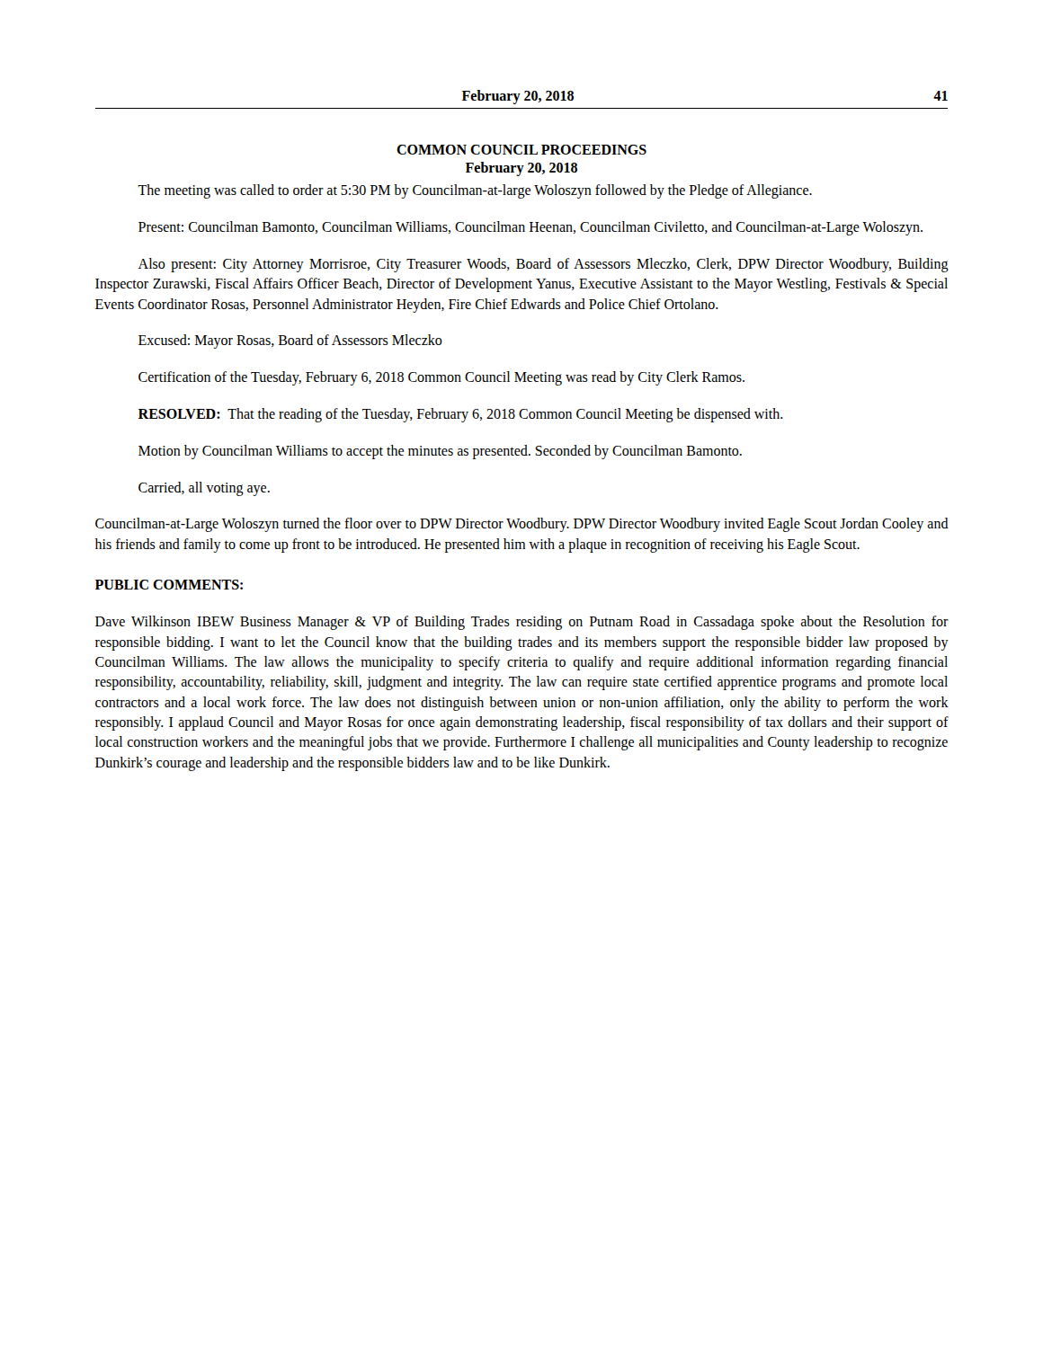February 20, 2018 41
COMMON COUNCIL PROCEEDINGSFebruary 20, 2018
The meeting was called to order at 5:30 PM by Councilman-at-large Woloszyn followed by the Pledge of Allegiance.
Present: Councilman Bamonto, Councilman Williams, Councilman Heenan, Councilman Civiletto, and Councilman-at-Large Woloszyn.
Also present: City Attorney Morrisroe, City Treasurer Woods, Board of Assessors Mleczko, Clerk, DPW Director Woodbury, Building Inspector Zurawski, Fiscal Affairs Officer Beach, Director of Development Yanus, Executive Assistant to the Mayor Westling, Festivals & Special Events Coordinator Rosas, Personnel Administrator Heyden, Fire Chief Edwards and Police Chief Ortolano.
Excused: Mayor Rosas, Board of Assessors Mleczko
Certification of the Tuesday, February 6, 2018 Common Council Meeting was read by City Clerk Ramos.
RESOLVED: That the reading of the Tuesday, February 6, 2018 Common Council Meeting be dispensed with.
Motion by Councilman Williams to accept the minutes as presented. Seconded by Councilman Bamonto.
Carried, all voting aye.
Councilman-at-Large Woloszyn turned the floor over to DPW Director Woodbury. DPW Director Woodbury invited Eagle Scout Jordan Cooley and his friends and family to come up front to be introduced. He presented him with a plaque in recognition of receiving his Eagle Scout.
PUBLIC COMMENTS:
Dave Wilkinson IBEW Business Manager & VP of Building Trades residing on Putnam Road in Cassadaga spoke about the Resolution for responsible bidding. I want to let the Council know that the building trades and its members support the responsible bidder law proposed by Councilman Williams. The law allows the municipality to specify criteria to qualify and require additional information regarding financial responsibility, accountability, reliability, skill, judgment and integrity. The law can require state certified apprentice programs and promote local contractors and a local work force. The law does not distinguish between union or non-union affiliation, only the ability to perform the work responsibly. I applaud Council and Mayor Rosas for once again demonstrating leadership, fiscal responsibility of tax dollars and their support of local construction workers and the meaningful jobs that we provide. Furthermore I challenge all municipalities and County leadership to recognize Dunkirk’s courage and leadership and the responsible bidders law and to be like Dunkirk.